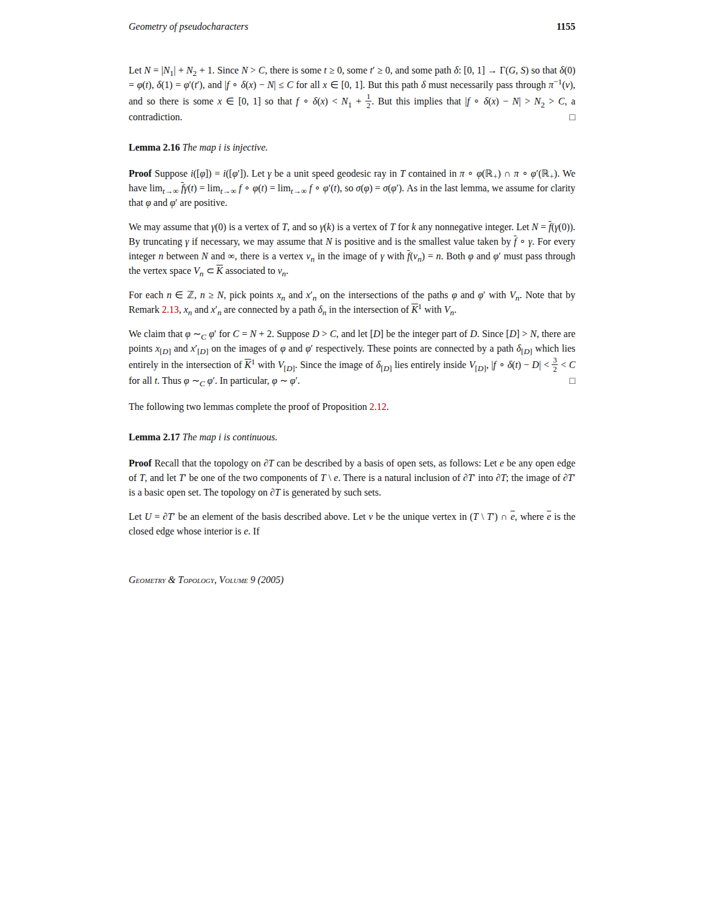Geometry of pseudocharacters 1155
Let N = |N1| + N2 + 1. Since N > C, there is some t ≥ 0, some t′ ≥ 0, and some path δ: [0, 1] → Γ(G, S) so that δ(0) = φ(t), δ(1) = φ′(t′), and |f ∘ δ(x) − N| ≤ C for all x ∈ [0, 1]. But this path δ must necessarily pass through π−1(v), and so there is some x ∈ [0, 1] so that f ∘ δ(x) < N1 + 12. But this implies that |f ∘ δ(x) − N| > N2 > C, a contradiction.
Lemma 2.16 The map i is injective.
Proof Suppose i([φ]) = i([φ′]). Let γ be a unit speed geodesic ray in T contained in π ∘ φ(ℝ+) ∩ π ∘ φ′(ℝ+). We have limt→∞ fγ(t) = limt→∞ f ∘ φ(t) = limt→∞ f ∘ φ′(t), so σ(φ) = σ(φ′). As in the last lemma, we assume for clarity that φ and φ′ are positive.
We may assume that γ(0) is a vertex of T, and so γ(k) is a vertex of T for k any nonnegative integer. Let N = f(γ(0)). By truncating γ if necessary, we may assume that N is positive and is the smallest value taken by f ∘ γ. For every integer n between N and ∞, there is a vertex vn in the image of γ with f(vn) = n. Both φ and φ′ must pass through the vertex space Vn ⊂ K associated to vn.
For each n ∈ ℤ, n ≥ N, pick points xn and x′n on the intersections of the paths φ and φ′ with Vn. Note that by Remark 2.13, xn and x′n are connected by a path δn in the intersection of K1 with Vn.
We claim that φ ∼C φ′ for C = N + 2. Suppose D > C, and let [D] be the integer part of D. Since [D] > N, there are points x[D] and x′[D] on the images of φ and φ′ respectively. These points are connected by a path δ[D] which lies entirely in the intersection of K1 with V[D]. Since the image of δ[D] lies entirely inside V[D], |f ∘ δ(t) − D| < 32 < C for all t. Thus φ ∼C φ′. In particular, φ ∼ φ′.
The following two lemmas complete the proof of Proposition 2.12.
Lemma 2.17 The map i is continuous.
Proof Recall that the topology on ∂T can be described by a basis of open sets, as follows: Let e be any open edge of T, and let T′ be one of the two components of T \ e. There is a natural inclusion of ∂T′ into ∂T; the image of ∂T′ is a basic open set. The topology on ∂T is generated by such sets.
Let U = ∂T′ be an element of the basis described above. Let v be the unique vertex in (T \ T′) ∩ e, where e is the closed edge whose interior is e. If
Geometry & Topology, Volume 9 (2005)